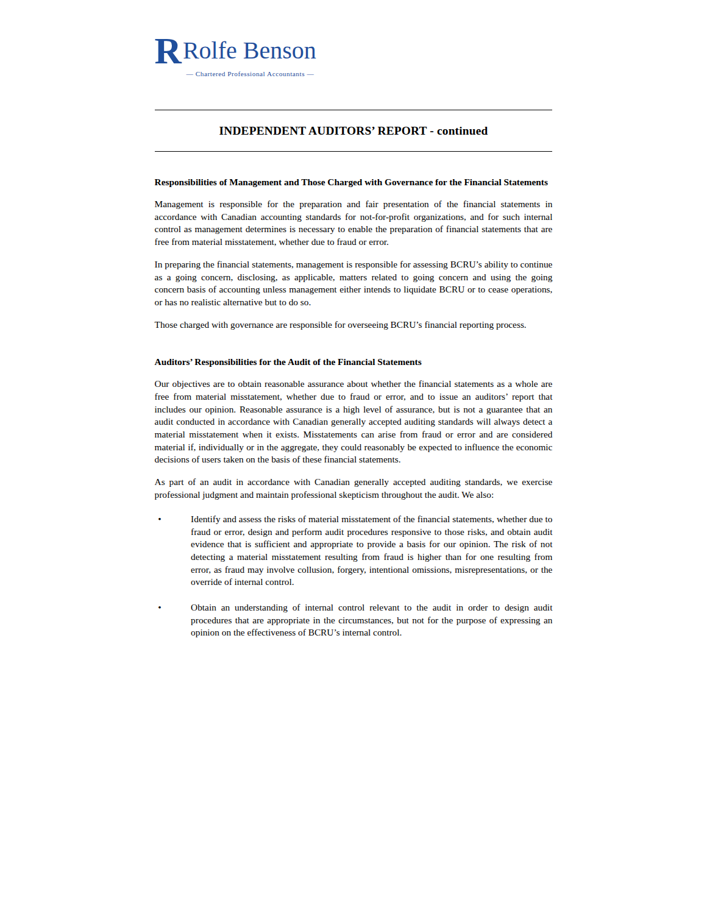RRolfe Benson
— Chartered Professional Accountants —
INDEPENDENT AUDITORS’ REPORT - continued
Responsibilities of Management and Those Charged with Governance for the Financial Statements
Management is responsible for the preparation and fair presentation of the financial statements in accordance with Canadian accounting standards for not-for-profit organizations, and for such internal control as management determines is necessary to enable the preparation of financial statements that are free from material misstatement, whether due to fraud or error.
In preparing the financial statements, management is responsible for assessing BCRU’s ability to continue as a going concern, disclosing, as applicable, matters related to going concern and using the going concern basis of accounting unless management either intends to liquidate BCRU or to cease operations, or has no realistic alternative but to do so.
Those charged with governance are responsible for overseeing BCRU’s financial reporting process.
Auditors’ Responsibilities for the Audit of the Financial Statements
Our objectives are to obtain reasonable assurance about whether the financial statements as a whole are free from material misstatement, whether due to fraud or error, and to issue an auditors’ report that includes our opinion. Reasonable assurance is a high level of assurance, but is not a guarantee that an audit conducted in accordance with Canadian generally accepted auditing standards will always detect a material misstatement when it exists. Misstatements can arise from fraud or error and are considered material if, individually or in the aggregate, they could reasonably be expected to influence the economic decisions of users taken on the basis of these financial statements.
As part of an audit in accordance with Canadian generally accepted auditing standards, we exercise professional judgment and maintain professional skepticism throughout the audit. We also:
Identify and assess the risks of material misstatement of the financial statements, whether due to fraud or error, design and perform audit procedures responsive to those risks, and obtain audit evidence that is sufficient and appropriate to provide a basis for our opinion. The risk of not detecting a material misstatement resulting from fraud is higher than for one resulting from error, as fraud may involve collusion, forgery, intentional omissions, misrepresentations, or the override of internal control.
Obtain an understanding of internal control relevant to the audit in order to design audit procedures that are appropriate in the circumstances, but not for the purpose of expressing an opinion on the effectiveness of BCRU’s internal control.